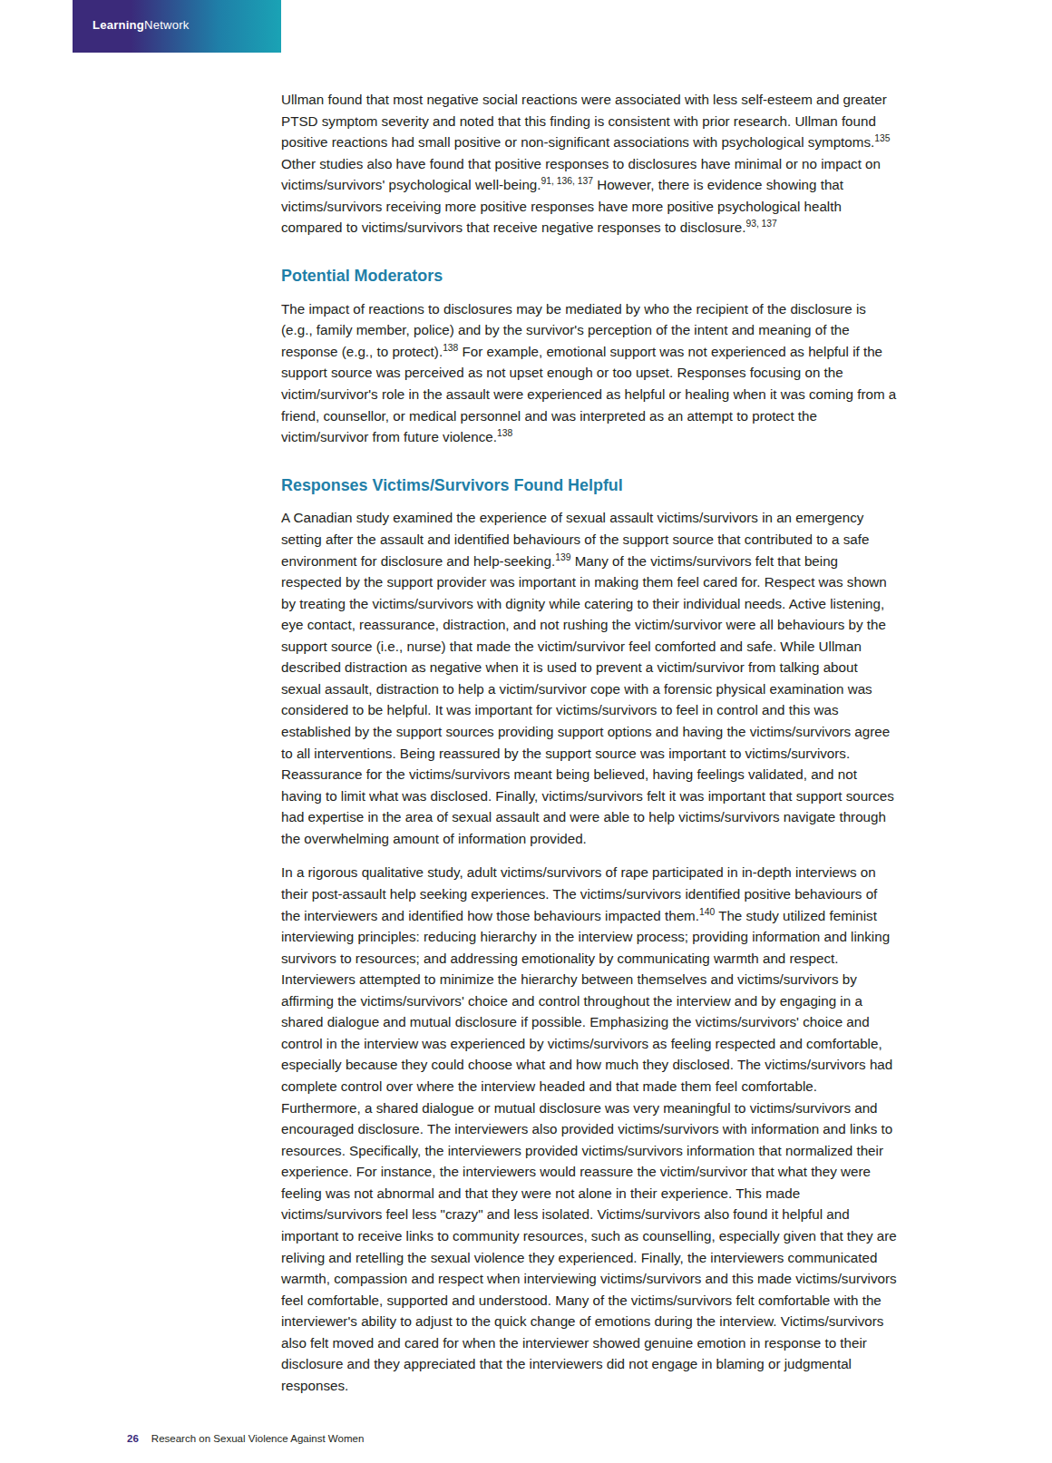Learning Network
Ullman found that most negative social reactions were associated with less self-esteem and greater PTSD symptom severity and noted that this finding is consistent with prior research. Ullman found positive reactions had small positive or non-significant associations with psychological symptoms.135 Other studies also have found that positive responses to disclosures have minimal or no impact on victims/survivors' psychological well-being.91, 136, 137 However, there is evidence showing that victims/survivors receiving more positive responses have more positive psychological health compared to victims/survivors that receive negative responses to disclosure.93, 137
Potential Moderators
The impact of reactions to disclosures may be mediated by who the recipient of the disclosure is (e.g., family member, police) and by the survivor's perception of the intent and meaning of the response (e.g., to protect).138 For example, emotional support was not experienced as helpful if the support source was perceived as not upset enough or too upset. Responses focusing on the victim/survivor's role in the assault were experienced as helpful or healing when it was coming from a friend, counsellor, or medical personnel and was interpreted as an attempt to protect the victim/survivor from future violence.138
Responses Victims/Survivors Found Helpful
A Canadian study examined the experience of sexual assault victims/survivors in an emergency setting after the assault and identified behaviours of the support source that contributed to a safe environment for disclosure and help-seeking.139 Many of the victims/survivors felt that being respected by the support provider was important in making them feel cared for. Respect was shown by treating the victims/survivors with dignity while catering to their individual needs. Active listening, eye contact, reassurance, distraction, and not rushing the victim/survivor were all behaviours by the support source (i.e., nurse) that made the victim/survivor feel comforted and safe. While Ullman described distraction as negative when it is used to prevent a victim/survivor from talking about sexual assault, distraction to help a victim/survivor cope with a forensic physical examination was considered to be helpful. It was important for victims/survivors to feel in control and this was established by the support sources providing support options and having the victims/survivors agree to all interventions. Being reassured by the support source was important to victims/survivors. Reassurance for the victims/survivors meant being believed, having feelings validated, and not having to limit what was disclosed. Finally, victims/survivors felt it was important that support sources had expertise in the area of sexual assault and were able to help victims/survivors navigate through the overwhelming amount of information provided.
In a rigorous qualitative study, adult victims/survivors of rape participated in in-depth interviews on their post-assault help seeking experiences. The victims/survivors identified positive behaviours of the interviewers and identified how those behaviours impacted them.140 The study utilized feminist interviewing principles: reducing hierarchy in the interview process; providing information and linking survivors to resources; and addressing emotionality by communicating warmth and respect. Interviewers attempted to minimize the hierarchy between themselves and victims/survivors by affirming the victims/survivors' choice and control throughout the interview and by engaging in a shared dialogue and mutual disclosure if possible. Emphasizing the victims/survivors' choice and control in the interview was experienced by victims/survivors as feeling respected and comfortable, especially because they could choose what and how much they disclosed. The victims/survivors had complete control over where the interview headed and that made them feel comfortable. Furthermore, a shared dialogue or mutual disclosure was very meaningful to victims/survivors and encouraged disclosure. The interviewers also provided victims/survivors with information and links to resources. Specifically, the interviewers provided victims/survivors information that normalized their experience. For instance, the interviewers would reassure the victim/survivor that what they were feeling was not abnormal and that they were not alone in their experience. This made victims/survivors feel less "crazy" and less isolated. Victims/survivors also found it helpful and important to receive links to community resources, such as counselling, especially given that they are reliving and retelling the sexual violence they experienced. Finally, the interviewers communicated warmth, compassion and respect when interviewing victims/survivors and this made victims/survivors feel comfortable, supported and understood. Many of the victims/survivors felt comfortable with the interviewer's ability to adjust to the quick change of emotions during the interview. Victims/survivors also felt moved and cared for when the interviewer showed genuine emotion in response to their disclosure and they appreciated that the interviewers did not engage in blaming or judgmental responses.
26 Research on Sexual Violence Against Women